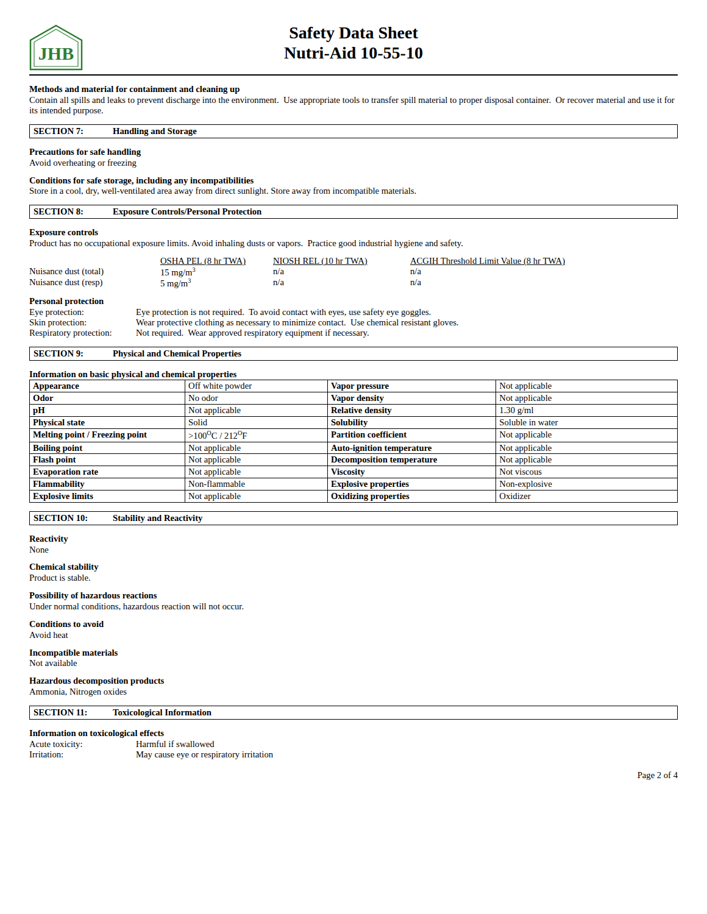JHB
Safety Data Sheet
Nutri-Aid 10-55-10
Methods and material for containment and cleaning up
Contain all spills and leaks to prevent discharge into the environment. Use appropriate tools to transfer spill material to proper disposal container. Or recover material and use it for its intended purpose.
SECTION 7: Handling and Storage
Precautions for safe handling
Avoid overheating or freezing
Conditions for safe storage, including any incompatibilities
Store in a cool, dry, well-ventilated area away from direct sunlight. Store away from incompatible materials.
SECTION 8: Exposure Controls/Personal Protection
Exposure controls
Product has no occupational exposure limits. Avoid inhaling dusts or vapors. Practice good industrial hygiene and safety.
| | OSHA PEL (8 hr TWA) | NIOSH REL (10 hr TWA) | ACGIH Threshold Limit Value (8 hr TWA) |
| Nuisance dust (total) | 15 mg/m 3 | n/a | n/a |
| Nuisance dust (resp) | 5 mg/m 3 | n/a | n/a |
Personal protection
Eye protection:
Eye protection is not required. To avoid contact with eyes, use safety eye goggles.
Skin protection:
Wear protective clothing as necessary to minimize contact. Use chemical resistant gloves.
Respiratory protection:
Not required. Wear approved respiratory equipment if necessary.
SECTION 9: Physical and Chemical Properties
Information on basic physical and chemical properties
| Appearance | Off white powder | Vapor pressure | Not applicable |
| Odor | No odor | Vapor density | Not applicable |
| pH | Not applicable | Relative density | 1.30 g/ml |
| Physical state | Solid | Solubility | Soluble in water |
| Melting point / Freezing point | >100 O C / 212 O F | Partition coefficient | Not applicable |
| Boiling point | Not applicable | Auto-ignition temperature | Not applicable |
| Flash point | Not applicable | Decomposition temperature | Not applicable |
| Evaporation rate | Not applicable | Viscosity | Not viscous |
| Flammability | Non-flammable | Explosive properties | Non-explosive |
| Explosive limits | Not applicable | Oxidizing properties | Oxidizer |
SECTION 10: Stability and Reactivity
Reactivity
None
Chemical stability
Product is stable.
Possibility of hazardous reactions
Under normal conditions, hazardous reaction will not occur.
Conditions to avoid
Avoid heat
Incompatible materials
Not available
Hazardous decomposition products
Ammonia, Nitrogen oxides
SECTION 11: Toxicological Information
Information on toxicological effects
Acute toxicity:
Harmful if swallowed
Irritation:
May cause eye or respiratory irritation
Page 2 of 4